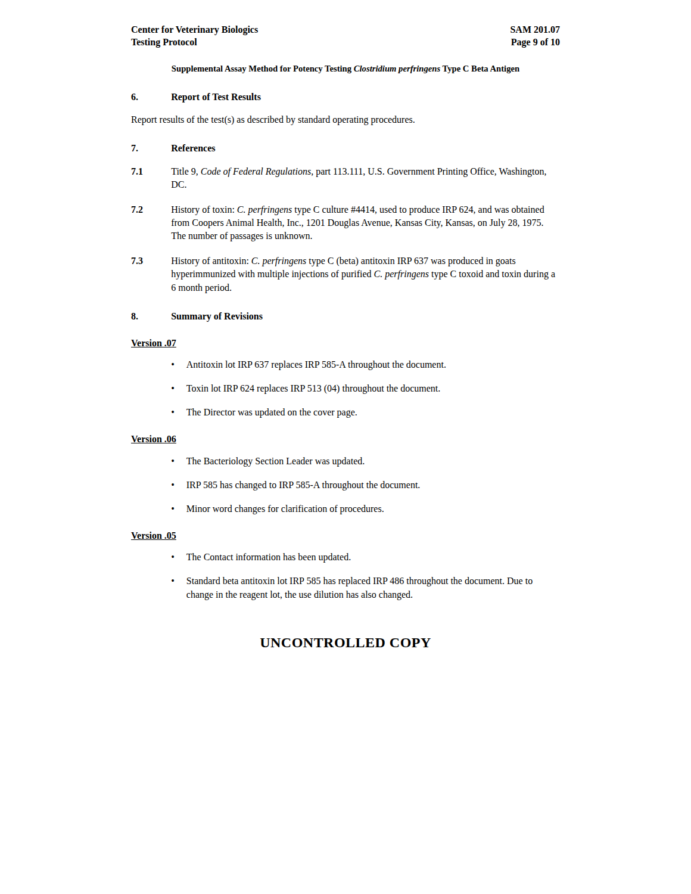Center for Veterinary Biologics
Testing Protocol
SAM 201.07
Page 9 of 10
Supplemental Assay Method for Potency Testing Clostridium perfringens Type C Beta Antigen
6. Report of Test Results
Report results of the test(s) as described by standard operating procedures.
7. References
7.1 Title 9, Code of Federal Regulations, part 113.111, U.S. Government Printing Office, Washington, DC.
7.2 History of toxin: C. perfringens type C culture #4414, used to produce IRP 624, and was obtained from Coopers Animal Health, Inc., 1201 Douglas Avenue, Kansas City, Kansas, on July 28, 1975. The number of passages is unknown.
7.3 History of antitoxin: C. perfringens type C (beta) antitoxin IRP 637 was produced in goats hyperimmunized with multiple injections of purified C. perfringens type C toxoid and toxin during a 6 month period.
8. Summary of Revisions
Version .07
Antitoxin lot IRP 637 replaces IRP 585-A throughout the document.
Toxin lot IRP 624 replaces IRP 513 (04) throughout the document.
The Director was updated on the cover page.
Version .06
The Bacteriology Section Leader was updated.
IRP 585 has changed to IRP 585-A throughout the document.
Minor word changes for clarification of procedures.
Version .05
The Contact information has been updated.
Standard beta antitoxin lot IRP 585 has replaced IRP 486 throughout the document. Due to change in the reagent lot, the use dilution has also changed.
UNCONTROLLED COPY